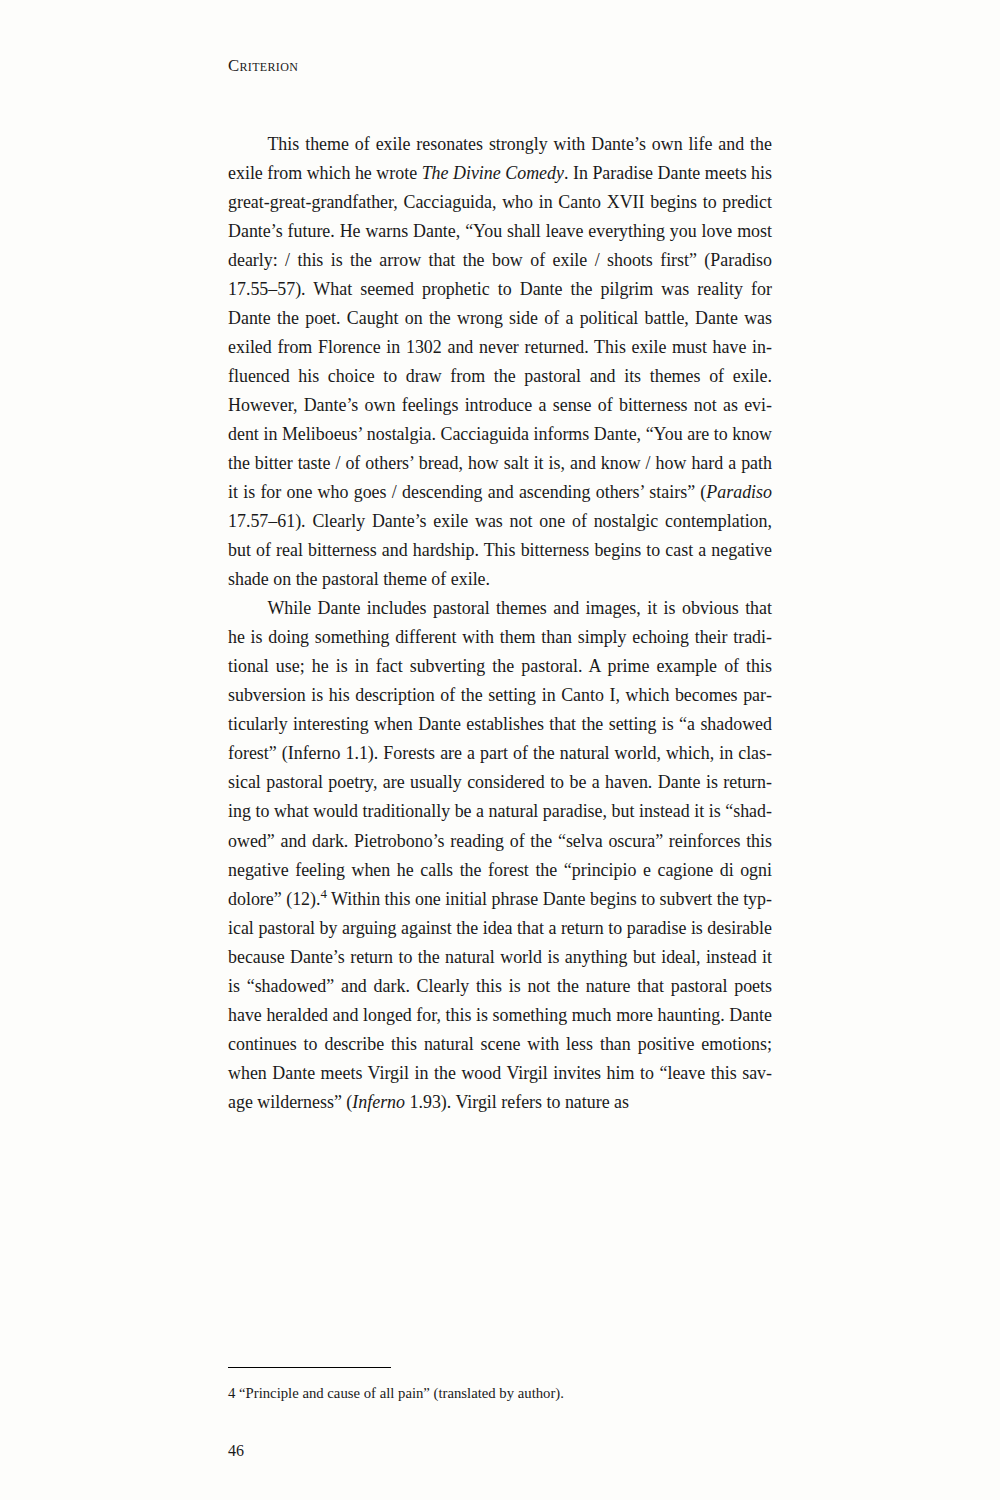Criterion
This theme of exile resonates strongly with Dante’s own life and the exile from which he wrote The Divine Comedy. In Paradise Dante meets his great-great-grandfather, Cacciaguida, who in Canto XVII begins to predict Dante’s future. He warns Dante, “You shall leave everything you love most dearly: / this is the arrow that the bow of exile / shoots first” (Paradiso 17.55–57). What seemed prophetic to Dante the pilgrim was reality for Dante the poet. Caught on the wrong side of a political battle, Dante was exiled from Florence in 1302 and never returned. This exile must have influenced his choice to draw from the pastoral and its themes of exile. However, Dante’s own feelings introduce a sense of bitterness not as evident in Meliboeus’ nostalgia. Cacciaguida informs Dante, “You are to know the bitter taste / of others’ bread, how salt it is, and know / how hard a path it is for one who goes / descending and ascending others’ stairs” (Paradiso 17.57–61). Clearly Dante’s exile was not one of nostalgic contemplation, but of real bitterness and hardship. This bitterness begins to cast a negative shade on the pastoral theme of exile.
While Dante includes pastoral themes and images, it is obvious that he is doing something different with them than simply echoing their traditional use; he is in fact subverting the pastoral. A prime example of this subversion is his description of the setting in Canto I, which becomes particularly interesting when Dante establishes that the setting is “a shadowed forest” (Inferno 1.1). Forests are a part of the natural world, which, in classical pastoral poetry, are usually considered to be a haven. Dante is returning to what would traditionally be a natural paradise, but instead it is “shadowed” and dark. Pietrobono’s reading of the “selva oscura” reinforces this negative feeling when he calls the forest the “principio e cagione di ogni dolore” (12).4 Within this one initial phrase Dante begins to subvert the typical pastoral by arguing against the idea that a return to paradise is desirable because Dante’s return to the natural world is anything but ideal, instead it is “shadowed” and dark. Clearly this is not the nature that pastoral poets have heralded and longed for, this is something much more haunting. Dante continues to describe this natural scene with less than positive emotions; when Dante meets Virgil in the wood Virgil invites him to “leave this savage wilderness” (Inferno 1.93). Virgil refers to nature as
4 “Principle and cause of all pain” (translated by author).
46